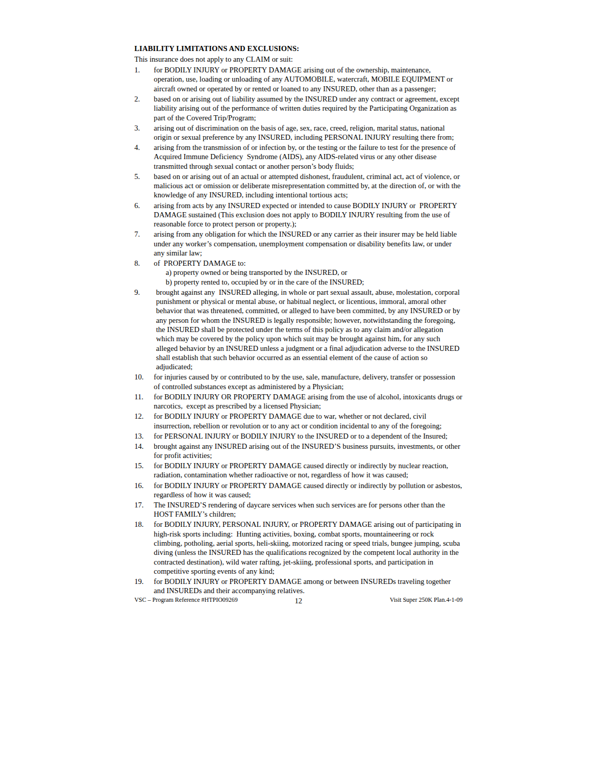LIABILITY LIMITATIONS AND EXCLUSIONS:
This insurance does not apply to any CLAIM or suit:
1. for BODILY INJURY or PROPERTY DAMAGE arising out of the ownership, maintenance, operation, use, loading or unloading of any AUTOMOBILE, watercraft, MOBILE EQUIPMENT or aircraft owned or operated by or rented or loaned to any INSURED, other than as a passenger;
2. based on or arising out of liability assumed by the INSURED under any contract or agreement, except liability arising out of the performance of written duties required by the Participating Organization as part of the Covered Trip/Program;
3. arising out of discrimination on the basis of age, sex, race, creed, religion, marital status, national origin or sexual preference by any INSURED, including PERSONAL INJURY resulting there from;
4. arising from the transmission of or infection by, or the testing or the failure to test for the presence of Acquired Immune Deficiency Syndrome (AIDS), any AIDS-related virus or any other disease transmitted through sexual contact or another person’s body fluids;
5. based on or arising out of an actual or attempted dishonest, fraudulent, criminal act, act of violence, or malicious act or omission or deliberate misrepresentation committed by, at the direction of, or with the knowledge of any INSURED, including intentional tortious acts;
6. arising from acts by any INSURED expected or intended to cause BODILY INJURY or PROPERTY DAMAGE sustained (This exclusion does not apply to BODILY INJURY resulting from the use of reasonable force to protect person or property.);
7. arising from any obligation for which the INSURED or any carrier as their insurer may be held liable under any worker’s compensation, unemployment compensation or disability benefits law, or under any similar law;
8. of PROPERTY DAMAGE to:
a) property owned or being transported by the INSURED, or
b) property rented to, occupied by or in the care of the INSURED;
9. brought against any INSURED alleging, in whole or part sexual assault, abuse, molestation, corporal punishment or physical or mental abuse, or habitual neglect, or licentious, immoral, amoral other behavior that was threatened, committed, or alleged to have been committed, by any INSURED or by any person for whom the INSURED is legally responsible; however, notwithstanding the foregoing, the INSURED shall be protected under the terms of this policy as to any claim and/or allegation which may be covered by the policy upon which suit may be brought against him, for any such alleged behavior by an INSURED unless a judgment or a final adjudication adverse to the INSURED shall establish that such behavior occurred as an essential element of the cause of action so adjudicated;
10. for injuries caused by or contributed to by the use, sale, manufacture, delivery, transfer or possession of controlled substances except as administered by a Physician;
11. for BODILY INJURY OR PROPERTY DAMAGE arising from the use of alcohol, intoxicants drugs or narcotics, except as prescribed by a licensed Physician;
12. for BODILY INJURY or PROPERTY DAMAGE due to war, whether or not declared, civil insurrection, rebellion or revolution or to any act or condition incidental to any of the foregoing;
13. for PERSONAL INJURY or BODILY INJURY to the INSURED or to a dependent of the Insured;
14. brought against any INSURED arising out of the INSURED’S business pursuits, investments, or other for profit activities;
15. for BODILY INJURY or PROPERTY DAMAGE caused directly or indirectly by nuclear reaction, radiation, contamination whether radioactive or not, regardless of how it was caused;
16. for BODILY INJURY or PROPERTY DAMAGE caused directly or indirectly by pollution or asbestos, regardless of how it was caused;
17. The INSURED’S rendering of daycare services when such services are for persons other than the HOST FAMILY’s children;
18. for BODILY INJURY, PERSONAL INJURY, or PROPERTY DAMAGE arising out of participating in high-risk sports including: Hunting activities, boxing, combat sports, mountaineering or rock climbing, potholing, aerial sports, heli-skiing, motorized racing or speed trials, bungee jumping, scuba diving (unless the INSURED has the qualifications recognized by the competent local authority in the contracted destination), wild water rafting, jet-skiing, professional sports, and participation in competitive sporting events of any kind;
19. for BODILY INJURY or PROPERTY DAMAGE among or between INSUREDs traveling together and INSUREDs and their accompanying relatives.
VSC – Program Reference #HTPIO09269
12
Visit Super 250K Plan.4-1-09